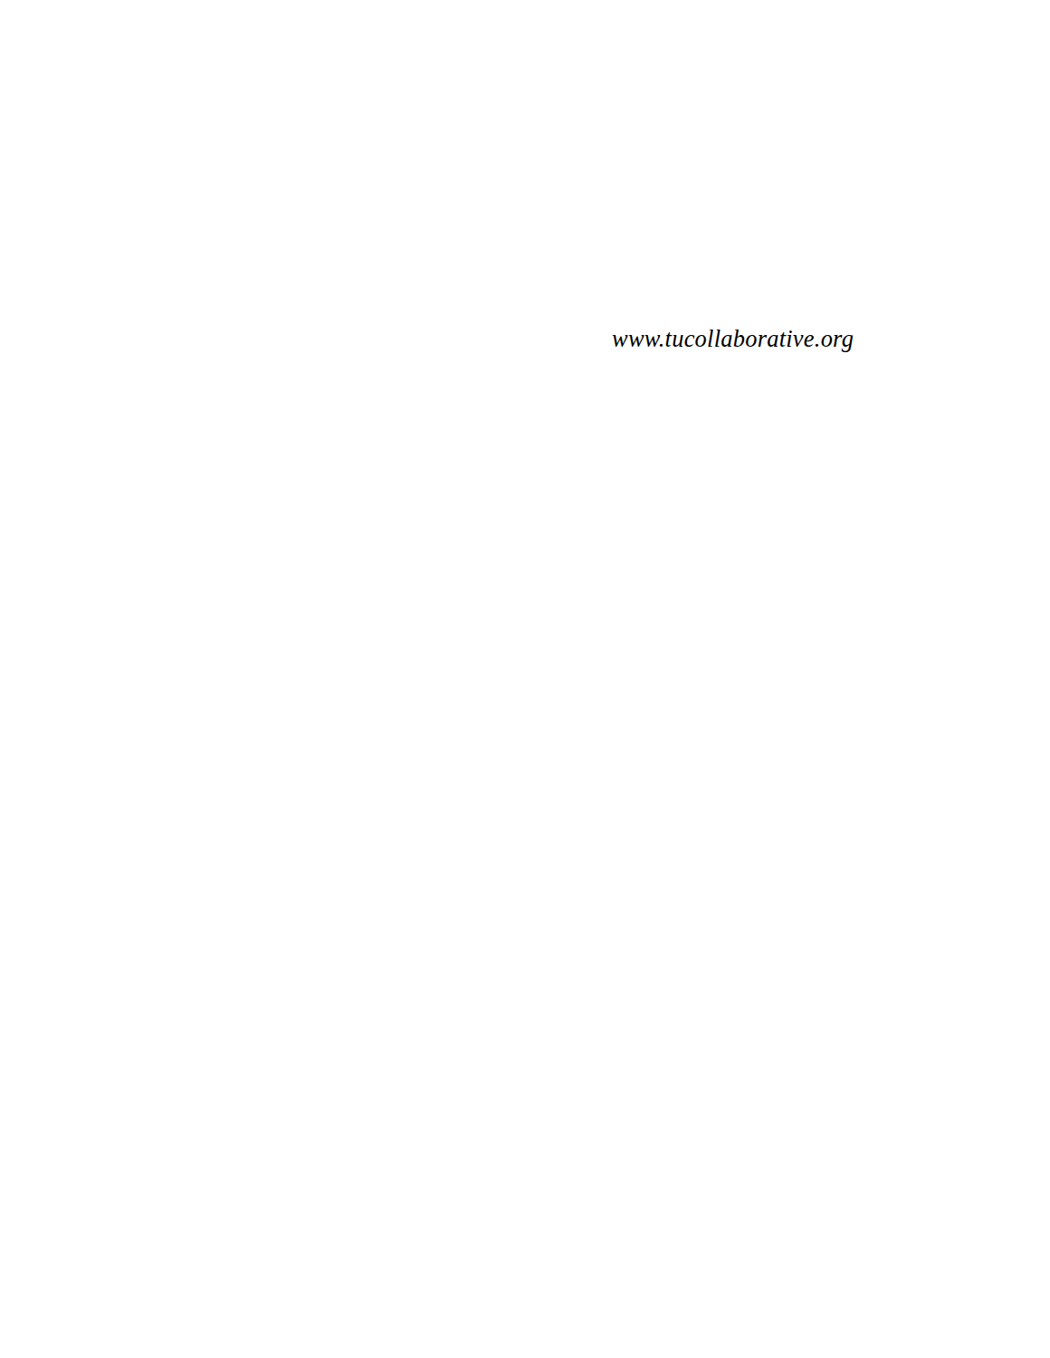www.tucollaborative.org